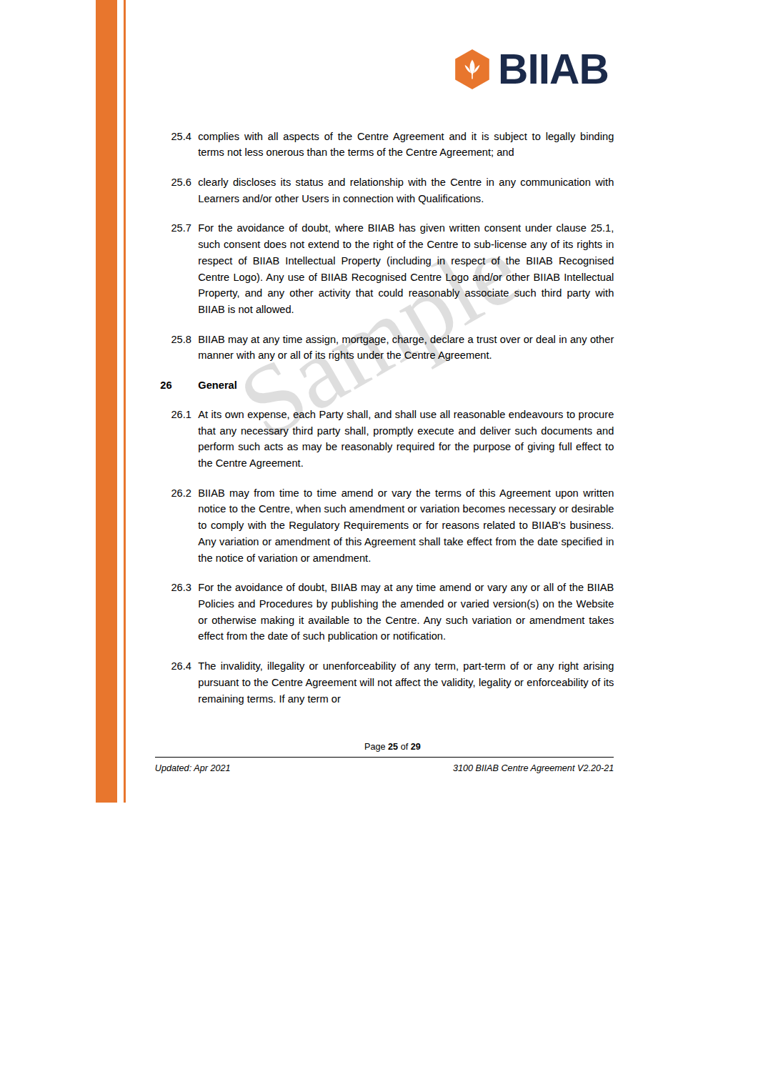Sample
BIIAB
25.4
complies with all aspects of the Centre Agreement and it is subject to legally binding terms not less onerous than the terms of the Centre Agreement; and
25.6
clearly discloses its status and relationship with the Centre in any communication with Learners and/or other Users in connection with Qualifications.
25.7
For the avoidance of doubt, where BIIAB has given written consent under clause 25.1, such consent does not extend to the right of the Centre to sub-license any of its rights in respect of BIIAB Intellectual Property (including in respect of the BIIAB Recognised Centre Logo). Any use of BIIAB Recognised Centre Logo and/or other BIIAB Intellectual Property, and any other activity that could reasonably associate such third party with BIIAB is not allowed.
25.8
BIIAB may at any time assign, mortgage, charge, declare a trust over or deal in any other manner with any or all of its rights under the Centre Agreement.
26
General
26.1
At its own expense, each Party shall, and shall use all reasonable endeavours to procure that any necessary third party shall, promptly execute and deliver such documents and perform such acts as may be reasonably required for the purpose of giving full effect to the Centre Agreement.
26.2
BIIAB may from time to time amend or vary the terms of this Agreement upon written notice to the Centre, when such amendment or variation becomes necessary or desirable to comply with the Regulatory Requirements or for reasons related to BIIAB's business. Any variation or amendment of this Agreement shall take effect from the date specified in the notice of variation or amendment.
26.3
For the avoidance of doubt, BIIAB may at any time amend or vary any or all of the BIIAB Policies and Procedures by publishing the amended or varied version(s) on the Website or otherwise making it available to the Centre. Any such variation or amendment takes effect from the date of such publication or notification.
26.4
The invalidity, illegality or unenforceability of any term, part-term of or any right arising pursuant to the Centre Agreement will not affect the validity, legality or enforceability of its remaining terms. If any term or
Page 25 of 29
Updated: Apr 2021 3100 BIIAB Centre Agreement V2.20-21